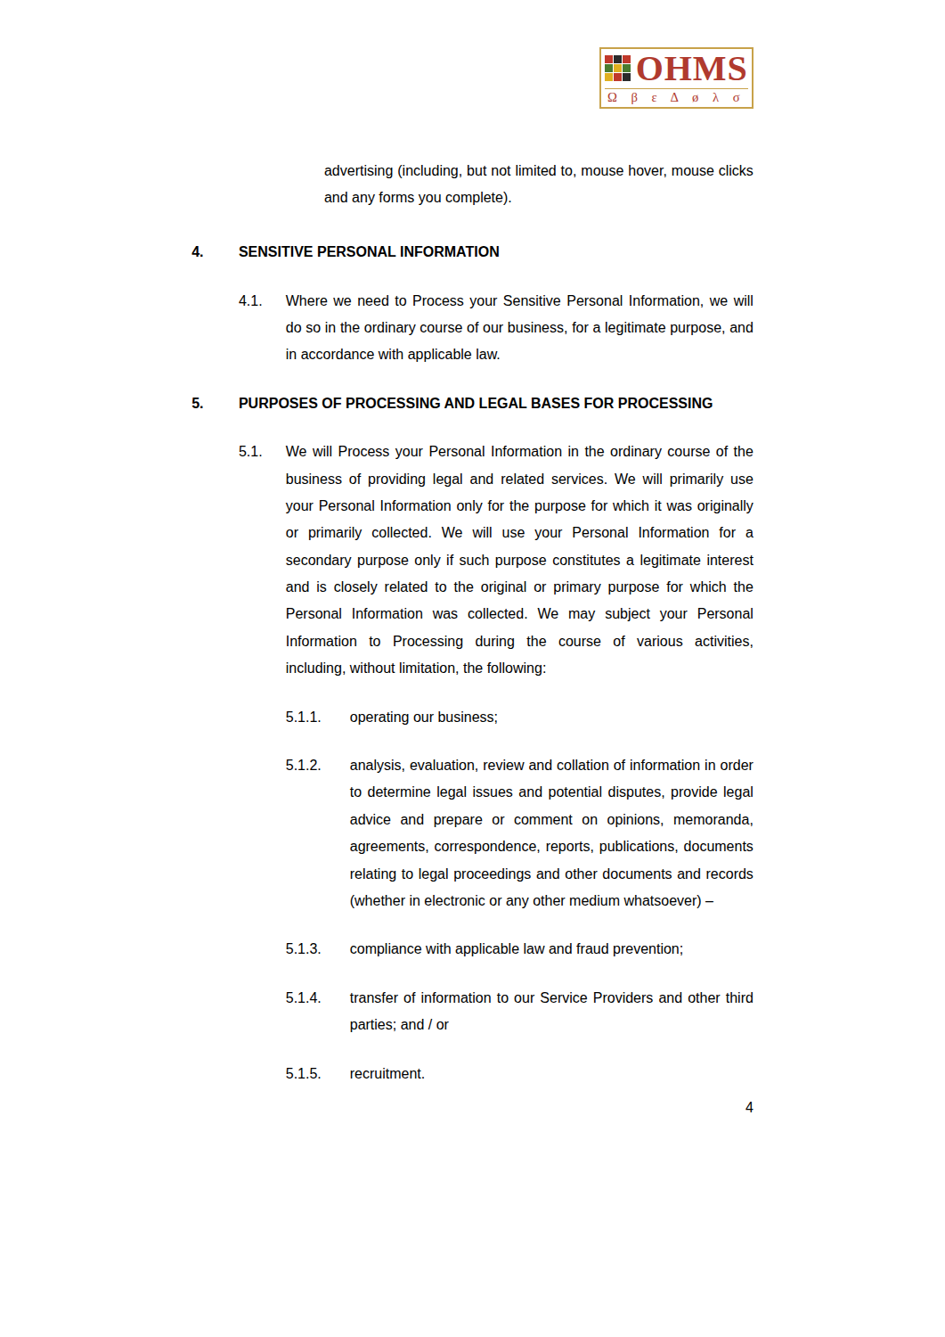OHMS
Ω β ε Δ ø λ σ
advertising (including, but not limited to, mouse hover, mouse clicks and any forms you complete).
4. Sensitive Personal Information
4.1. Where we need to Process your Sensitive Personal Information, we will do so in the ordinary course of our business, for a legitimate purpose, and in accordance with applicable law.
5. Purposes of Processing and Legal Bases for Processing
5.1. We will Process your Personal Information in the ordinary course of the business of providing legal and related services. We will primarily use your Personal Information only for the purpose for which it was originally or primarily collected. We will use your Personal Information for a secondary purpose only if such purpose constitutes a legitimate interest and is closely related to the original or primary purpose for which the Personal Information was collected. We may subject your Personal Information to Processing during the course of various activities, including, without limitation, the following:
5.1.1. operating our business;
5.1.2. analysis, evaluation, review and collation of information in order to determine legal issues and potential disputes, provide legal advice and prepare or comment on opinions, memoranda, agreements, correspondence, reports, publications, documents relating to legal proceedings and other documents and records (whether in electronic or any other medium whatsoever) –
5.1.3. compliance with applicable law and fraud prevention;
5.1.4. transfer of information to our Service Providers and other third parties; and / or
5.1.5. recruitment.
4